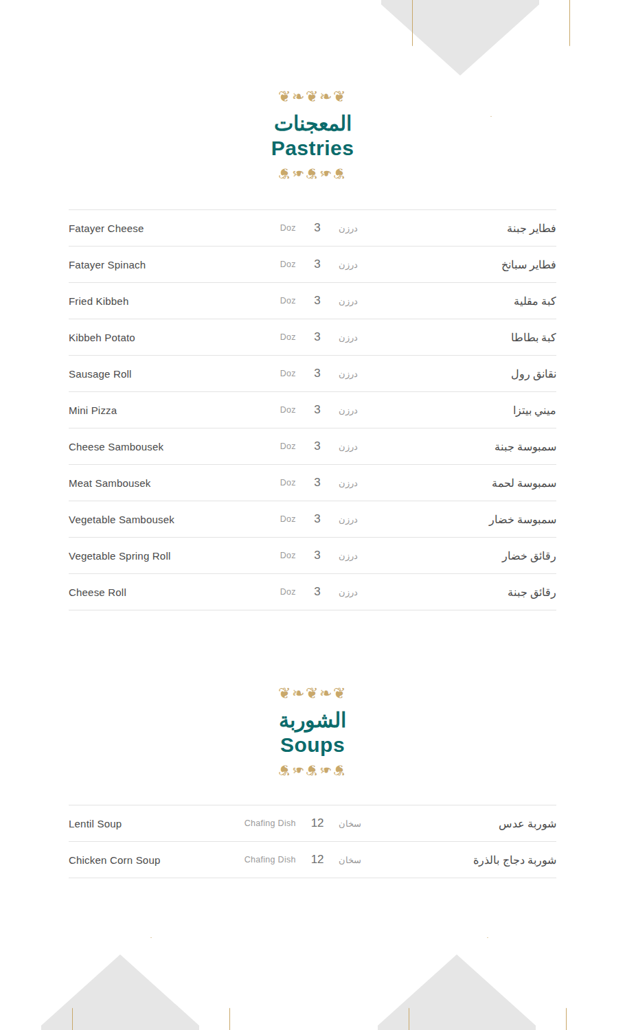❦❧❦❧❦
المعجنات
Pastries
❦❧❦❧❦
| Fatayer Cheese | Doz | 3 | درزن | فطاير جبنة |
| Fatayer Spinach | Doz | 3 | درزن | فطاير سبانخ |
| Fried Kibbeh | Doz | 3 | درزن | كبة مقلية |
| Kibbeh Potato | Doz | 3 | درزن | كبة بطاطا |
| Sausage Roll | Doz | 3 | درزن | نقانق رول |
| Mini Pizza | Doz | 3 | درزن | ميني بيتزا |
| Cheese Sambousek | Doz | 3 | درزن | سمبوسة جبنة |
| Meat Sambousek | Doz | 3 | درزن | سمبوسة لحمة |
| Vegetable Sambousek | Doz | 3 | درزن | سمبوسة خضار |
| Vegetable Spring Roll | Doz | 3 | درزن | رقائق خضار |
| Cheese Roll | Doz | 3 | درزن | رقائق جبنة |
❦❧❦❧❦
الشوربة
Soups
❦❧❦❧❦
| Lentil Soup | Chafing Dish | 12 | سخان | شوربة عدس |
| Chicken Corn Soup | Chafing Dish | 12 | سخان | شوربة دجاج بالذرة |